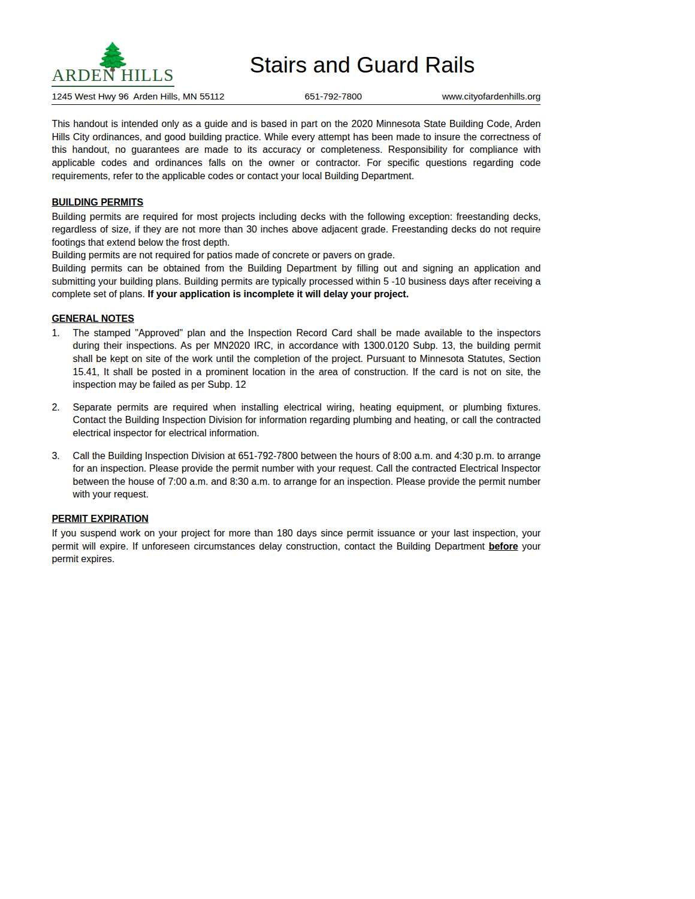🌲 ARDEN HILLS
Stairs and Guard Rails
1245 West Hwy 96 Arden Hills, MN 55112 651-792-7800 www.cityofardenhills.org
This handout is intended only as a guide and is based in part on the 2020 Minnesota State Building Code, Arden Hills City ordinances, and good building practice. While every attempt has been made to insure the correctness of this handout, no guarantees are made to its accuracy or completeness. Responsibility for compliance with applicable codes and ordinances falls on the owner or contractor. For specific questions regarding code requirements, refer to the applicable codes or contact your local Building Department.
Building Permits
Building permits are required for most projects including decks with the following exception: freestanding decks, regardless of size, if they are not more than 30 inches above adjacent grade. Freestanding decks do not require footings that extend below the frost depth.
Building permits are not required for patios made of concrete or pavers on grade.
Building permits can be obtained from the Building Department by filling out and signing an application and submitting your building plans. Building permits are typically processed within 5 -10 business days after receiving a complete set of plans. If your application is incomplete it will delay your project.
General Notes
The stamped "Approved" plan and the Inspection Record Card shall be made available to the inspectors during their inspections. As per MN2020 IRC, in accordance with 1300.0120 Subp. 13, the building permit shall be kept on site of the work until the completion of the project. Pursuant to Minnesota Statutes, Section 15.41, It shall be posted in a prominent location in the area of construction. If the card is not on site, the inspection may be failed as per Subp. 12
Separate permits are required when installing electrical wiring, heating equipment, or plumbing fixtures. Contact the Building Inspection Division for information regarding plumbing and heating, or call the contracted electrical inspector for electrical information.
Call the Building Inspection Division at 651-792-7800 between the hours of 8:00 a.m. and 4:30 p.m. to arrange for an inspection. Please provide the permit number with your request. Call the contracted Electrical Inspector between the house of 7:00 a.m. and 8:30 a.m. to arrange for an inspection. Please provide the permit number with your request.
Permit Expiration
If you suspend work on your project for more than 180 days since permit issuance or your last inspection, your permit will expire. If unforeseen circumstances delay construction, contact the Building Department before your permit expires.